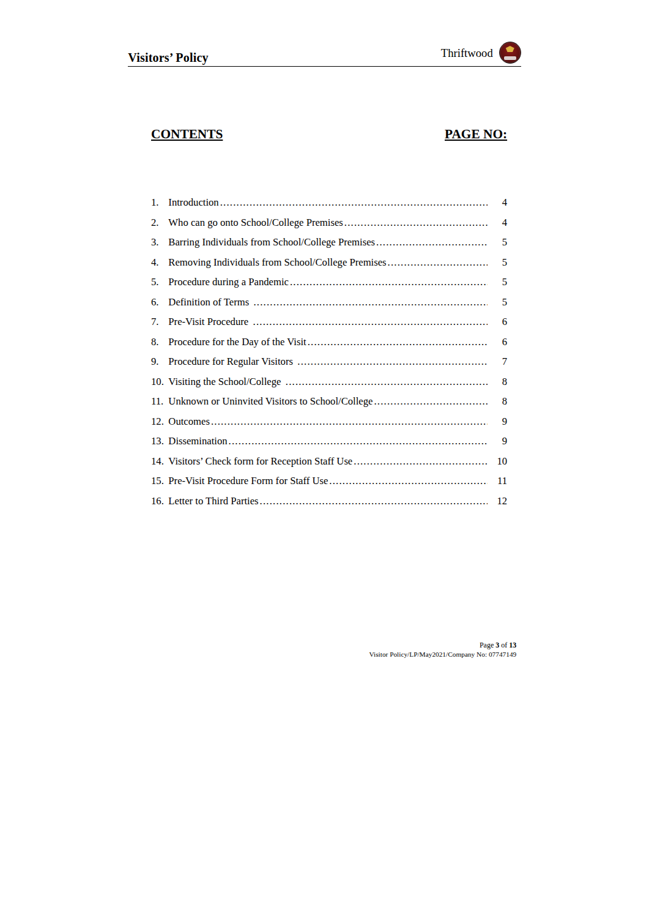Visitors’ Policy
Thriftwood
CONTENTS PAGE NO:
1. Introduction.................................................................................................................. 4
2. Who can go onto School/College Premises.............................................................. 4
3. Barring Individuals from School/College Premises.................................................. 5
4. Removing Individuals from School/College Premises............................................. 5
5. Procedure during a Pandemic....................................................................................... 5
6. Definition of Terms ................................................................................................. 5
7. Pre-Visit Procedure ................................................................................................. 6
8. Procedure for the Day of the Visit............................................................................. 6
9. Procedure for Regular Visitors ................................................................................ 7
10. Visiting the School/College ................................................................................... 8
11. Unknown or Uninvited Visitors to School/College................................................. 8
12. Outcomes................................................................................................................. 9
13. Dissemination....................................................................................................... 9
14. Visitors’ Check form for Reception Staff Use......................................................... 10
15. Pre-Visit Procedure Form for Staff Use..................................................................... 11
16. Letter to Third Parties.............................................................................................. 12
Page 3 of 13
Visitor Policy/LP/May2021/Company No: 07747149